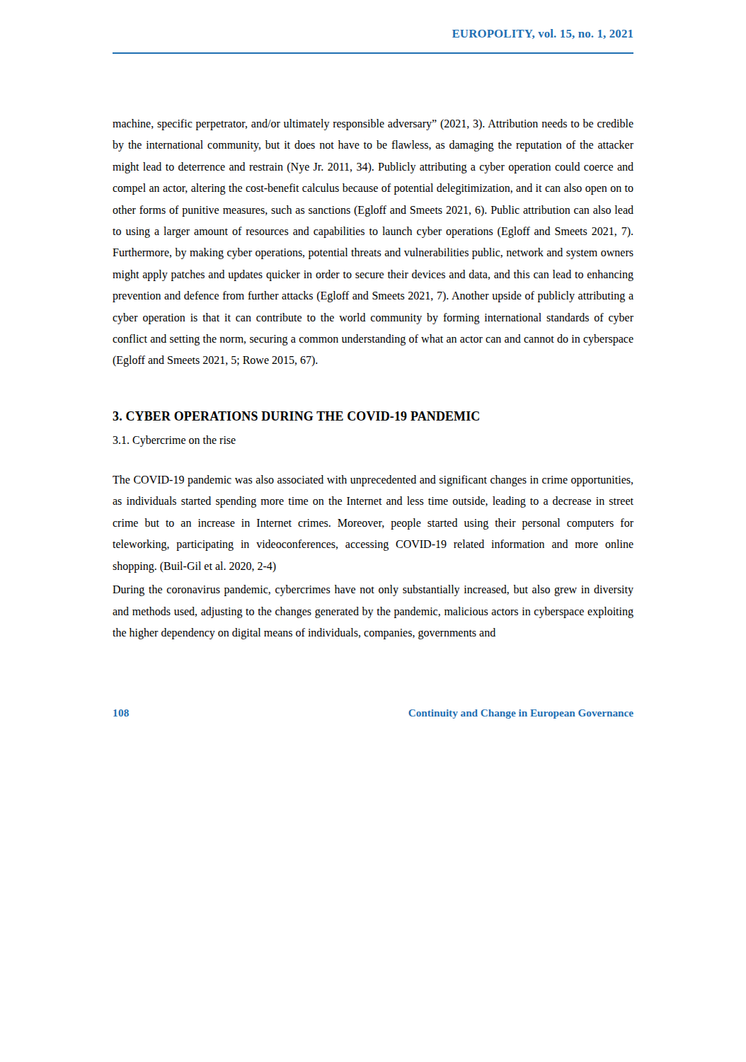EUROPOLITY, vol. 15, no. 1, 2021
machine, specific perpetrator, and/or ultimately responsible adversary” (2021, 3). Attribution needs to be credible by the international community, but it does not have to be flawless, as damaging the reputation of the attacker might lead to deterrence and restrain (Nye Jr. 2011, 34). Publicly attributing a cyber operation could coerce and compel an actor, altering the cost-benefit calculus because of potential delegitimization, and it can also open on to other forms of punitive measures, such as sanctions (Egloff and Smeets 2021, 6). Public attribution can also lead to using a larger amount of resources and capabilities to launch cyber operations (Egloff and Smeets 2021, 7). Furthermore, by making cyber operations, potential threats and vulnerabilities public, network and system owners might apply patches and updates quicker in order to secure their devices and data, and this can lead to enhancing prevention and defence from further attacks (Egloff and Smeets 2021, 7). Another upside of publicly attributing a cyber operation is that it can contribute to the world community by forming international standards of cyber conflict and setting the norm, securing a common understanding of what an actor can and cannot do in cyberspace (Egloff and Smeets 2021, 5; Rowe 2015, 67).
3. CYBER OPERATIONS DURING THE COVID-19 PANDEMIC
3.1. Cybercrime on the rise
The COVID-19 pandemic was also associated with unprecedented and significant changes in crime opportunities, as individuals started spending more time on the Internet and less time outside, leading to a decrease in street crime but to an increase in Internet crimes. Moreover, people started using their personal computers for teleworking, participating in videoconferences, accessing COVID-19 related information and more online shopping. (Buil-Gil et al. 2020, 2-4)
During the coronavirus pandemic, cybercrimes have not only substantially increased, but also grew in diversity and methods used, adjusting to the changes generated by the pandemic, malicious actors in cyberspace exploiting the higher dependency on digital means of individuals, companies, governments and
108 Continuity and Change in European Governance